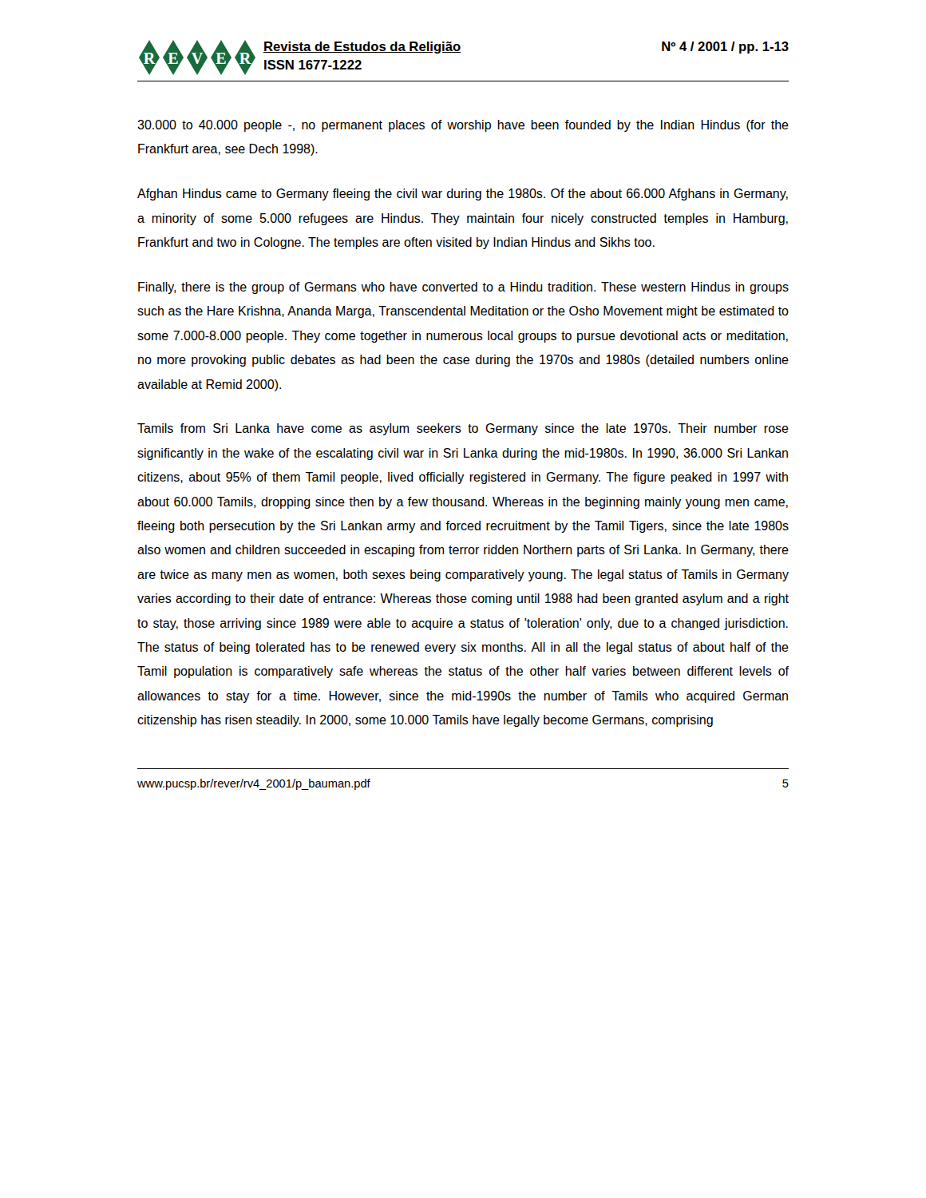R E V E R
Revista de Estudos da Religião
ISSN 1677-1222
Nº 4 / 2001 / pp. 1-13
30.000 to 40.000 people -, no permanent places of worship have been founded by the Indian Hindus (for the Frankfurt area, see Dech 1998).
Afghan Hindus came to Germany fleeing the civil war during the 1980s. Of the about 66.000 Afghans in Germany, a minority of some 5.000 refugees are Hindus. They maintain four nicely constructed temples in Hamburg, Frankfurt and two in Cologne. The temples are often visited by Indian Hindus and Sikhs too.
Finally, there is the group of Germans who have converted to a Hindu tradition. These western Hindus in groups such as the Hare Krishna, Ananda Marga, Transcendental Meditation or the Osho Movement might be estimated to some 7.000-8.000 people. They come together in numerous local groups to pursue devotional acts or meditation, no more provoking public debates as had been the case during the 1970s and 1980s (detailed numbers online available at Remid 2000).
Tamils from Sri Lanka have come as asylum seekers to Germany since the late 1970s. Their number rose significantly in the wake of the escalating civil war in Sri Lanka during the mid-1980s. In 1990, 36.000 Sri Lankan citizens, about 95% of them Tamil people, lived officially registered in Germany. The figure peaked in 1997 with about 60.000 Tamils, dropping since then by a few thousand. Whereas in the beginning mainly young men came, fleeing both persecution by the Sri Lankan army and forced recruitment by the Tamil Tigers, since the late 1980s also women and children succeeded in escaping from terror ridden Northern parts of Sri Lanka. In Germany, there are twice as many men as women, both sexes being comparatively young. The legal status of Tamils in Germany varies according to their date of entrance: Whereas those coming until 1988 had been granted asylum and a right to stay, those arriving since 1989 were able to acquire a status of 'toleration' only, due to a changed jurisdiction. The status of being tolerated has to be renewed every six months. All in all the legal status of about half of the Tamil population is comparatively safe whereas the status of the other half varies between different levels of allowances to stay for a time. However, since the mid-1990s the number of Tamils who acquired German citizenship has risen steadily. In 2000, some 10.000 Tamils have legally become Germans, comprising
www.pucsp.br/rever/rv4_2001/p_bauman.pdf 5